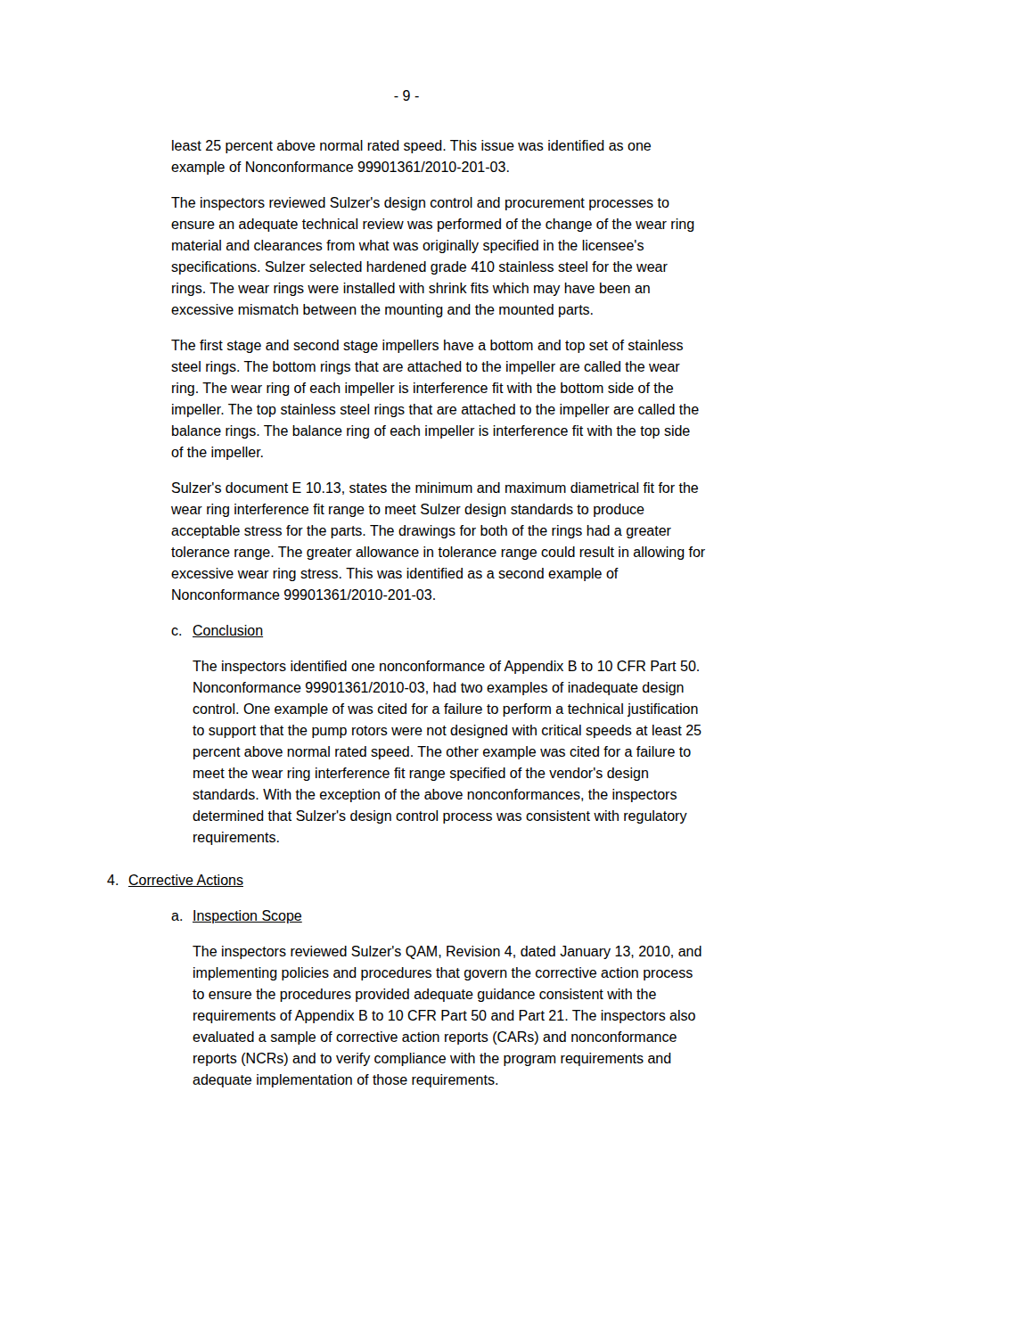- 9 -
least 25 percent above normal rated speed. This issue was identified as one example of Nonconformance 99901361/2010-201-03.
The inspectors reviewed Sulzer's design control and procurement processes to ensure an adequate technical review was performed of the change of the wear ring material and clearances from what was originally specified in the licensee's specifications. Sulzer selected hardened grade 410 stainless steel for the wear rings. The wear rings were installed with shrink fits which may have been an excessive mismatch between the mounting and the mounted parts.
The first stage and second stage impellers have a bottom and top set of stainless steel rings. The bottom rings that are attached to the impeller are called the wear ring. The wear ring of each impeller is interference fit with the bottom side of the impeller. The top stainless steel rings that are attached to the impeller are called the balance rings. The balance ring of each impeller is interference fit with the top side of the impeller.
Sulzer's document E 10.13, states the minimum and maximum diametrical fit for the wear ring interference fit range to meet Sulzer design standards to produce acceptable stress for the parts. The drawings for both of the rings had a greater tolerance range. The greater allowance in tolerance range could result in allowing for excessive wear ring stress. This was identified as a second example of Nonconformance 99901361/2010-201-03.
c. Conclusion
The inspectors identified one nonconformance of Appendix B to 10 CFR Part 50. Nonconformance 99901361/2010-03, had two examples of inadequate design control. One example of was cited for a failure to perform a technical justification to support that the pump rotors were not designed with critical speeds at least 25 percent above normal rated speed. The other example was cited for a failure to meet the wear ring interference fit range specified of the vendor's design standards. With the exception of the above nonconformances, the inspectors determined that Sulzer's design control process was consistent with regulatory requirements.
4. Corrective Actions
a. Inspection Scope
The inspectors reviewed Sulzer's QAM, Revision 4, dated January 13, 2010, and implementing policies and procedures that govern the corrective action process to ensure the procedures provided adequate guidance consistent with the requirements of Appendix B to 10 CFR Part 50 and Part 21. The inspectors also evaluated a sample of corrective action reports (CARs) and nonconformance reports (NCRs) and to verify compliance with the program requirements and adequate implementation of those requirements.